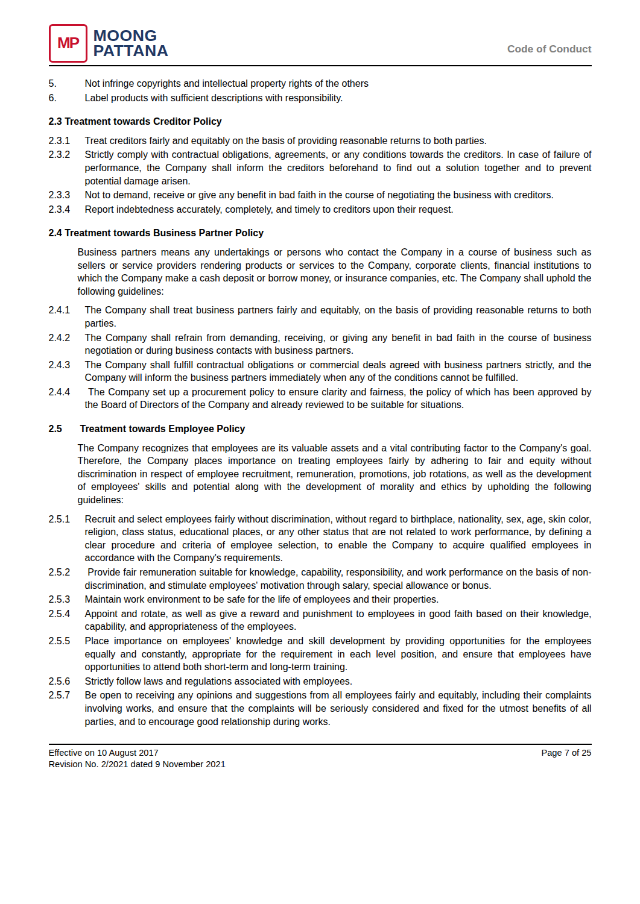MP
MOONG
PATTANA
Code of Conduct
5. Not infringe copyrights and intellectual property rights of the others
6. Label products with sufficient descriptions with responsibility.
2.3 Treatment towards Creditor Policy
2.3.1 Treat creditors fairly and equitably on the basis of providing reasonable returns to both parties.
2.3.2 Strictly comply with contractual obligations, agreements, or any conditions towards the creditors. In case of failure of performance, the Company shall inform the creditors beforehand to find out a solution together and to prevent potential damage arisen.
2.3.3 Not to demand, receive or give any benefit in bad faith in the course of negotiating the business with creditors.
2.3.4 Report indebtedness accurately, completely, and timely to creditors upon their request.
2.4 Treatment towards Business Partner Policy
Business partners means any undertakings or persons who contact the Company in a course of business such as sellers or service providers rendering products or services to the Company, corporate clients, financial institutions to which the Company make a cash deposit or borrow money, or insurance companies, etc. The Company shall uphold the following guidelines:
2.4.1 The Company shall treat business partners fairly and equitably, on the basis of providing reasonable returns to both parties.
2.4.2 The Company shall refrain from demanding, receiving, or giving any benefit in bad faith in the course of business negotiation or during business contacts with business partners.
2.4.3 The Company shall fulfill contractual obligations or commercial deals agreed with business partners strictly, and the Company will inform the business partners immediately when any of the conditions cannot be fulfilled.
2.4.4 The Company set up a procurement policy to ensure clarity and fairness, the policy of which has been approved by the Board of Directors of the Company and already reviewed to be suitable for situations.
2.5 Treatment towards Employee Policy
The Company recognizes that employees are its valuable assets and a vital contributing factor to the Company's goal. Therefore, the Company places importance on treating employees fairly by adhering to fair and equity without discrimination in respect of employee recruitment, remuneration, promotions, job rotations, as well as the development of employees' skills and potential along with the development of morality and ethics by upholding the following guidelines:
2.5.1 Recruit and select employees fairly without discrimination, without regard to birthplace, nationality, sex, age, skin color, religion, class status, educational places, or any other status that are not related to work performance, by defining a clear procedure and criteria of employee selection, to enable the Company to acquire qualified employees in accordance with the Company's requirements.
2.5.2 Provide fair remuneration suitable for knowledge, capability, responsibility, and work performance on the basis of non-discrimination, and stimulate employees' motivation through salary, special allowance or bonus.
2.5.3 Maintain work environment to be safe for the life of employees and their properties.
2.5.4 Appoint and rotate, as well as give a reward and punishment to employees in good faith based on their knowledge, capability, and appropriateness of the employees.
2.5.5 Place importance on employees' knowledge and skill development by providing opportunities for the employees equally and constantly, appropriate for the requirement in each level position, and ensure that employees have opportunities to attend both short-term and long-term training.
2.5.6 Strictly follow laws and regulations associated with employees.
2.5.7 Be open to receiving any opinions and suggestions from all employees fairly and equitably, including their complaints involving works, and ensure that the complaints will be seriously considered and fixed for the utmost benefits of all parties, and to encourage good relationship during works.
Effective on 10 August 2017
Revision No. 2/2021 dated 9 November 2021
Page 7 of 25